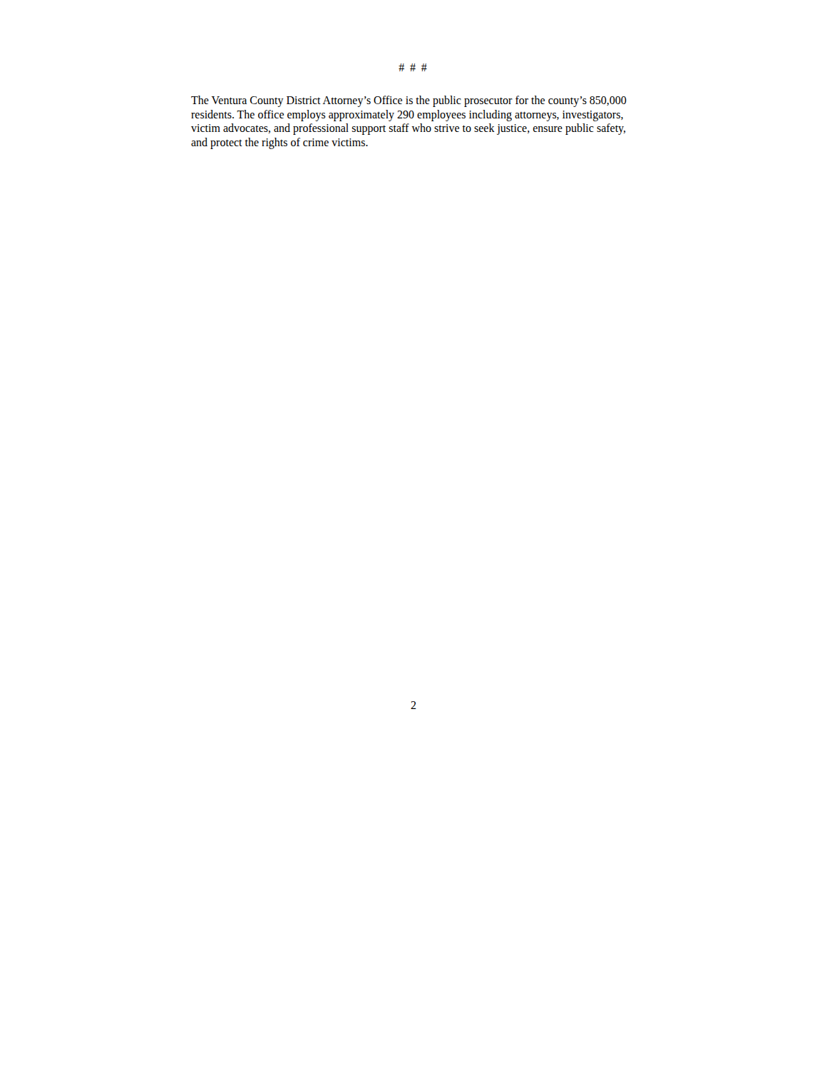# # #
The Ventura County District Attorney’s Office is the public prosecutor for the county’s 850,000 residents. The office employs approximately 290 employees including attorneys, investigators, victim advocates, and professional support staff who strive to seek justice, ensure public safety, and protect the rights of crime victims.
2